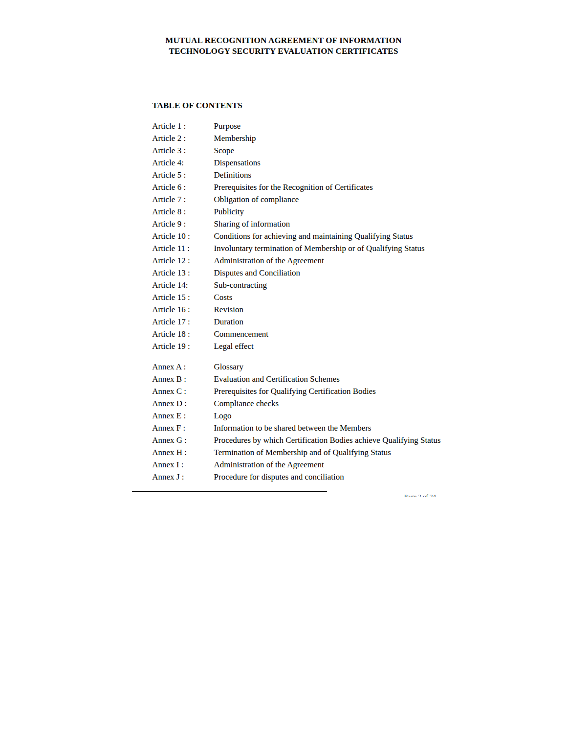MUTUAL RECOGNITION AGREEMENT OF INFORMATION
TECHNOLOGY SECURITY EVALUATION CERTIFICATES
TABLE OF CONTENTS
| Article 1 : | Purpose |
| Article 2 : | Membership |
| Article 3 : | Scope |
| Article 4: | Dispensations |
| Article 5 : | Definitions |
| Article 6 : | Prerequisites for the Recognition of Certificates |
| Article 7 : | Obligation of compliance |
| Article 8 : | Publicity |
| Article 9 : | Sharing of information |
| Article 10 : | Conditions for achieving and maintaining Qualifying Status |
| Article 11 : | Involuntary termination of Membership or of Qualifying Status |
| Article 12 : | Administration of the Agreement |
| Article 13 : | Disputes and Conciliation |
| Article 14: | Sub-contracting |
| Article 15 : | Costs |
| Article 16 : | Revision |
| Article 17 : | Duration |
| Article 18 : | Commencement |
| Article 19 : | Legal effect |
| Annex A : | Glossary |
| Annex B : | Evaluation and Certification Schemes |
| Annex C : | Prerequisites for Qualifying Certification Bodies |
| Annex D : | Compliance checks |
| Annex E : | Logo |
| Annex F : | Information to be shared between the Members |
| Annex G : | Procedures by which Certification Bodies achieve Qualifying Status |
| Annex H : | Termination of Membership and of Qualifying Status |
| Annex I : | Administration of the Agreement |
| Annex J : | Procedure for disputes and conciliation |
Page 2 of 24